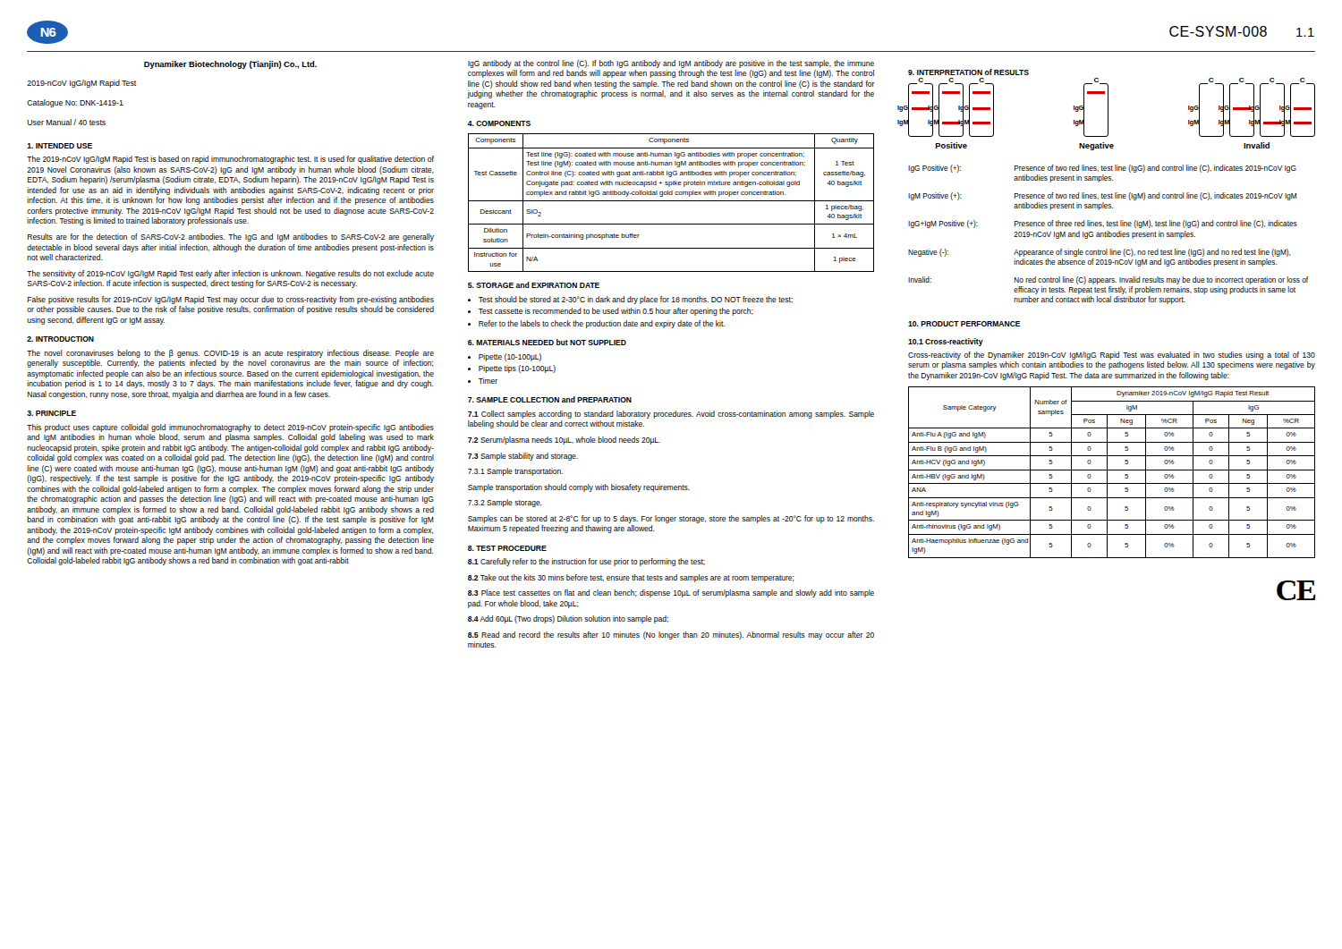N6
CE-SYSM-008 1.1
Dynamiker Biotechnology (Tianjin) Co., Ltd.
2019-nCoV IgG/IgM Rapid Test
Catalogue No: DNK-1419-1
User Manual / 40 tests
1. INTENDED USE
The 2019-nCoV IgG/IgM Rapid Test is based on rapid immunochromatographic test. It is used for qualitative detection of 2019 Novel Coronavirus (also known as SARS-CoV-2) IgG and IgM antibody in human whole blood (Sodium citrate, EDTA, Sodium heparin) /serum/plasma (Sodium citrate, EDTA, Sodium heparin). The 2019-nCoV IgG/IgM Rapid Test is intended for use as an aid in identifying individuals with antibodies against SARS-CoV-2, indicating recent or prior infection. At this time, it is unknown for how long antibodies persist after infection and if the presence of antibodies confers protective immunity. The 2019-nCoV IgG/IgM Rapid Test should not be used to diagnose acute SARS-CoV-2 infection. Testing is limited to trained laboratory professionals use.
Results are for the detection of SARS-CoV-2 antibodies. The IgG and IgM antibodies to SARS-CoV-2 are generally detectable in blood several days after initial infection, although the duration of time antibodies present post-infection is not well characterized.
The sensitivity of 2019-nCoV IgG/IgM Rapid Test early after infection is unknown. Negative results do not exclude acute SARS-CoV-2 infection. If acute infection is suspected, direct testing for SARS-CoV-2 is necessary.
False positive results for 2019-nCoV IgG/IgM Rapid Test may occur due to cross-reactivity from pre-existing antibodies or other possible causes. Due to the risk of false positive results, confirmation of positive results should be considered using second, different IgG or IgM assay.
2. INTRODUCTION
The novel coronaviruses belong to the β genus. COVID-19 is an acute respiratory infectious disease. People are generally susceptible. Currently, the patients infected by the novel coronavirus are the main source of infection; asymptomatic infected people can also be an infectious source. Based on the current epidemiological investigation, the incubation period is 1 to 14 days, mostly 3 to 7 days. The main manifestations include fever, fatigue and dry cough. Nasal congestion, runny nose, sore throat, myalgia and diarrhea are found in a few cases.
3. PRINCIPLE
This product uses capture colloidal gold immunochromatography to detect 2019-nCoV protein-specific IgG antibodies and IgM antibodies in human whole blood, serum and plasma samples. Colloidal gold labeling was used to mark nucleocapsid protein, spike protein and rabbit IgG antibody. The antigen-colloidal gold complex and rabbit IgG antibody-colloidal gold complex was coated on a colloidal gold pad. The detection line (IgG), the detection line (IgM) and control line (C) were coated with mouse anti-human IgG (IgG), mouse anti-human IgM (IgM) and goat anti-rabbit IgG antibody (IgG), respectively. If the test sample is positive for the IgG antibody, the 2019-nCoV protein-specific IgG antibody combines with the colloidal gold-labeled antigen to form a complex. The complex moves forward along the strip under the chromatographic action and passes the detection line (IgG) and will react with pre-coated mouse anti-human IgG antibody, an immune complex is formed to show a red band. Colloidal gold-labeled rabbit IgG antibody shows a red band in combination with goat anti-rabbit IgG antibody at the control line (C). If the test sample is positive for IgM antibody, the 2019-nCoV protein-specific IgM antibody combines with colloidal gold-labeled antigen to form a complex, and the complex moves forward along the paper strip under the action of chromatography, passing the detection line (IgM) and will react with pre-coated mouse anti-human IgM antibody, an immune complex is formed to show a red band. Colloidal gold-labeled rabbit IgG antibody shows a red band in combination with goat anti-rabbit
IgG antibody at the control line (C). If both IgG antibody and IgM antibody are positive in the test sample, the immune complexes will form and red bands will appear when passing through the test line (IgG) and test line (IgM). The control line (C) should show red band when testing the sample. The red band shown on the control line (C) is the standard for judging whether the chromatographic process is normal, and it also serves as the internal control standard for the reagent.
4. COMPONENTS
| Components | Components | Quantity |
| --- | --- | --- |
| Test Cassette | Test line (IgG): coated with mouse anti-human IgG antibodies with proper concentration; Test line (IgM): coated with mouse anti-human IgM antibodies with proper concentration; Control line (C): coated with goat anti-rabbit IgG antibodies with proper concentration; Conjugate pad: coated with nucleocapsid + spike protein mixture antigen-colloidal gold complex and rabbit IgG antibody-colloidal gold complex with proper concentration. | 1 Test cassette/bag, 40 bags/kit |
| Desiccant | SiO 2 | 1 piece/bag, 40 bags/kit |
| Dilution solution | Protein-containing phosphate buffer | 1 × 4mL |
| Instruction for use | N/A | 1 piece |
5. STORAGE and EXPIRATION DATE
Test should be stored at 2-30°C in dark and dry place for 18 months. DO NOT freeze the test;
Test cassette is recommended to be used within 0.5 hour after opening the porch;
Refer to the labels to check the production date and expiry date of the kit.
6. MATERIALS NEEDED but NOT SUPPLIED
Pipette (10-100µL)
Pipette tips (10-100µL)
Timer
7. SAMPLE COLLECTION and PREPARATION
7.1 Collect samples according to standard laboratory procedures. Avoid cross-contamination among samples. Sample labeling should be clear and correct without mistake.
7.2 Serum/plasma needs 10µL, whole blood needs 20µL.
7.3 Sample stability and storage.
7.3.1 Sample transportation.
Sample transportation should comply with biosafety requirements.
7.3.2 Sample storage.
Samples can be stored at 2-8°C for up to 5 days. For longer storage, store the samples at -20°C for up to 12 months. Maximum 5 repeated freezing and thawing are allowed.
8. TEST PROCEDURE
8.1 Carefully refer to the instruction for use prior to performing the test;
8.2 Take out the kits 30 mins before test, ensure that tests and samples are at room temperature;
8.3 Place test cassettes on flat and clean bench; dispense 10µL of serum/plasma sample and slowly add into sample pad. For whole blood, take 20µL;
8.4 Add 60µL (Two drops) Dilution solution into sample pad;
8.5 Read and record the results after 10 minutes (No longer than 20 minutes). Abnormal results may occur after 20 minutes.
9. INTERPRETATION of RESULTS
C IgG IgM
C IgG IgM
C IgG IgM
Positive
C IgG IgM
Negative
C IgG IgM
C IgG IgM
C IgG IgM
C IgG IgM
Invalid
| IgG Positive (+): | Presence of two red lines, test line (IgG) and control line (C), indicates 2019-nCoV IgG antibodies present in samples. |
| IgM Positive (+): | Presence of two red lines, test line (IgM) and control line (C), indicates 2019-nCoV IgM antibodies present in samples. |
| IgG+IgM Positive (+): | Presence of three red lines, test line (IgM), test line (IgG) and control line (C), indicates 2019-nCoV IgM and IgG antibodies present in samples. |
| Negative (-): | Appearance of single control line (C), no red test line (IgG) and no red test line (IgM), indicates the absence of 2019-nCoV IgM and IgG antibodies present in samples. |
| Invalid: | No red control line (C) appears. Invalid results may be due to incorrect operation or loss of efficacy in tests. Repeat test firstly, if problem remains, stop using products in same lot number and contact with local distributor for support. |
10. PRODUCT PERFORMANCE
10.1 Cross-reactivity
Cross-reactivity of the Dynamiker 2019n-CoV IgM/IgG Rapid Test was evaluated in two studies using a total of 130 serum or plasma samples which contain antibodies to the pathogens listed below. All 130 specimens were negative by the Dynamiker 2019n-CoV IgM/IgG Rapid Test. The data are summarized in the following table:
| Sample Category | Number of samples | Dynamiker 2019-nCoV IgM/IgG Rapid Test Result |
| --- | --- | --- |
| IgM | IgG |
| Pos | Neg | %CR | Pos | Neg | %CR |
| Anti-Flu A (IgG and IgM) | 5 | 0 | 5 | 0% | 0 | 5 | 0% |
| Anti-Flu B (IgG and IgM) | 5 | 0 | 5 | 0% | 0 | 5 | 0% |
| Anti-HCV (IgG and IgM) | 5 | 0 | 5 | 0% | 0 | 5 | 0% |
| Anti-HBV (IgG and IgM) | 5 | 0 | 5 | 0% | 0 | 5 | 0% |
| ANA | 5 | 0 | 5 | 0% | 0 | 5 | 0% |
| Anti-respiratory syncytial virus (IgG and IgM) | 5 | 0 | 5 | 0% | 0 | 5 | 0% |
| Anti-rhinovirus (IgG and IgM) | 5 | 0 | 5 | 0% | 0 | 5 | 0% |
| Anti-Haemophilus influenzae (IgG and IgM) | 5 | 0 | 5 | 0% | 0 | 5 | 0% |
CE